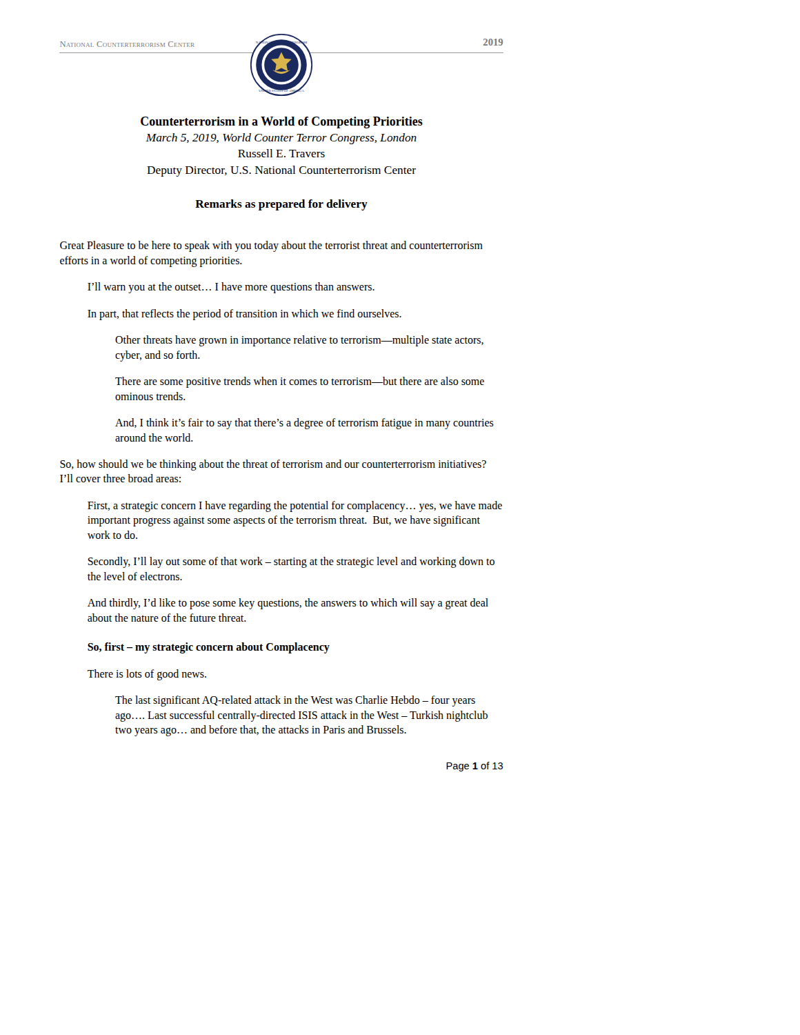National Counterterrorism Center
2019
NATIONAL COUNTERTERRORISM UNITED STATES OF AMERICA
Counterterrorism in a World of Competing Priorities
March 5, 2019, World Counter Terror Congress, London
Russell E. Travers
Deputy Director, U.S. National Counterterrorism Center
Remarks as prepared for delivery
Great Pleasure to be here to speak with you today about the terrorist threat and counterterrorism efforts in a world of competing priorities.
I’ll warn you at the outset… I have more questions than answers.
In part, that reflects the period of transition in which we find ourselves.
Other threats have grown in importance relative to terrorism—multiple state actors, cyber, and so forth.
There are some positive trends when it comes to terrorism—but there are also some ominous trends.
And, I think it’s fair to say that there’s a degree of terrorism fatigue in many countries around the world.
So, how should we be thinking about the threat of terrorism and our counterterrorism initiatives? I’ll cover three broad areas:
First, a strategic concern I have regarding the potential for complacency… yes, we have made important progress against some aspects of the terrorism threat. But, we have significant work to do.
Secondly, I’ll lay out some of that work – starting at the strategic level and working down to the level of electrons.
And thirdly, I’d like to pose some key questions, the answers to which will say a great deal about the nature of the future threat.
So, first – my strategic concern about Complacency
There is lots of good news.
The last significant AQ-related attack in the West was Charlie Hebdo – four years ago…. Last successful centrally-directed ISIS attack in the West – Turkish nightclub two years ago… and before that, the attacks in Paris and Brussels.
Page 1 of 13